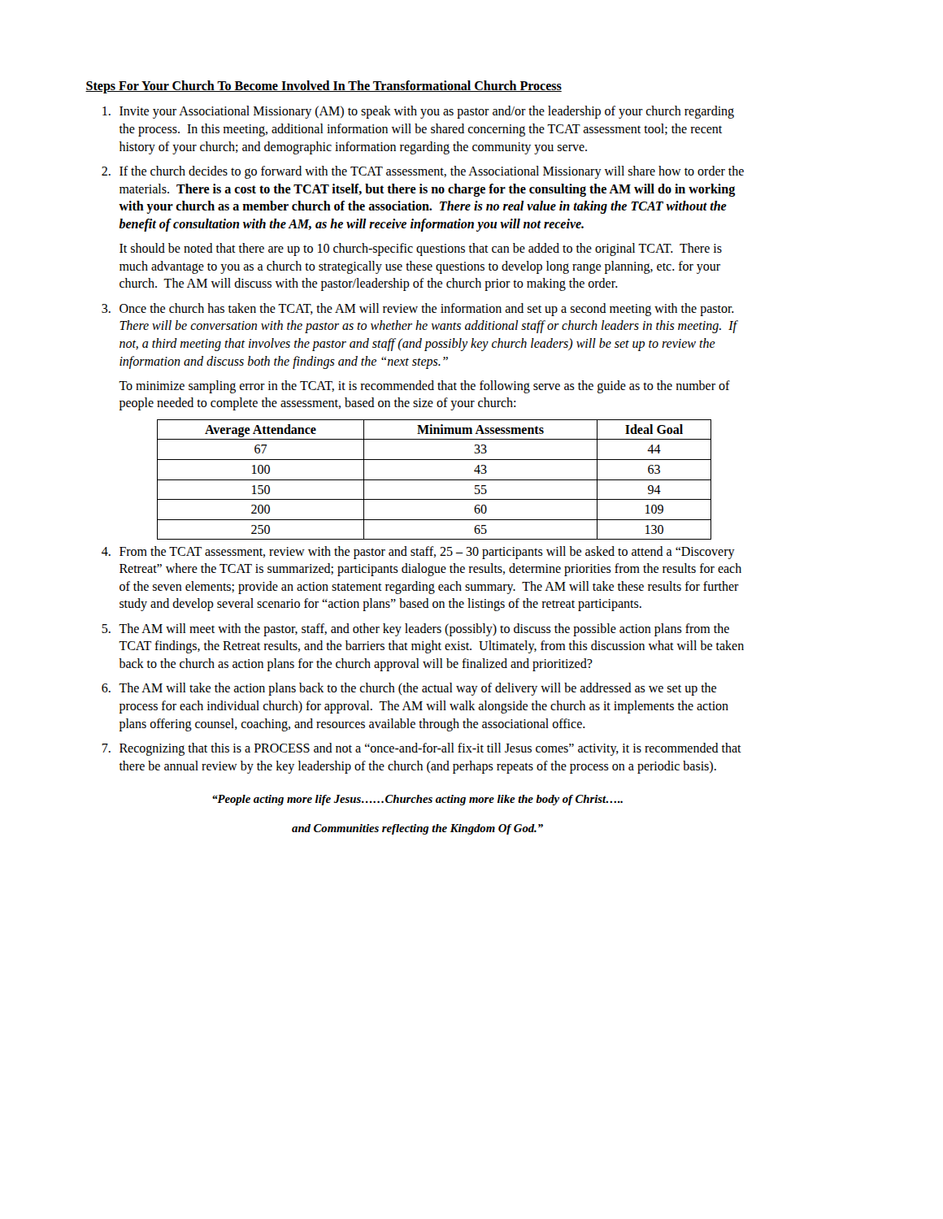Steps For Your Church To Become Involved In The Transformational Church Process
Invite your Associational Missionary (AM) to speak with you as pastor and/or the leadership of your church regarding the process. In this meeting, additional information will be shared concerning the TCAT assessment tool; the recent history of your church; and demographic information regarding the community you serve.
If the church decides to go forward with the TCAT assessment, the Associational Missionary will share how to order the materials. There is a cost to the TCAT itself, but there is no charge for the consulting the AM will do in working with your church as a member church of the association. There is no real value in taking the TCAT without the benefit of consultation with the AM, as he will receive information you will not receive.
It should be noted that there are up to 10 church-specific questions that can be added to the original TCAT. There is much advantage to you as a church to strategically use these questions to develop long range planning, etc. for your church. The AM will discuss with the pastor/leadership of the church prior to making the order.
Once the church has taken the TCAT, the AM will review the information and set up a second meeting with the pastor. There will be conversation with the pastor as to whether he wants additional staff or church leaders in this meeting. If not, a third meeting that involves the pastor and staff (and possibly key church leaders) will be set up to review the information and discuss both the findings and the “next steps.”
To minimize sampling error in the TCAT, it is recommended that the following serve as the guide as to the number of people needed to complete the assessment, based on the size of your church:
| Average Attendance | Minimum Assessments | Ideal Goal |
| --- | --- | --- |
| 67 | 33 | 44 |
| 100 | 43 | 63 |
| 150 | 55 | 94 |
| 200 | 60 | 109 |
| 250 | 65 | 130 |
From the TCAT assessment, review with the pastor and staff, 25 – 30 participants will be asked to attend a “Discovery Retreat” where the TCAT is summarized; participants dialogue the results, determine priorities from the results for each of the seven elements; provide an action statement regarding each summary. The AM will take these results for further study and develop several scenario for “action plans” based on the listings of the retreat participants.
The AM will meet with the pastor, staff, and other key leaders (possibly) to discuss the possible action plans from the TCAT findings, the Retreat results, and the barriers that might exist. Ultimately, from this discussion what will be taken back to the church as action plans for the church approval will be finalized and prioritized?
The AM will take the action plans back to the church (the actual way of delivery will be addressed as we set up the process for each individual church) for approval. The AM will walk alongside the church as it implements the action plans offering counsel, coaching, and resources available through the associational office.
Recognizing that this is a PROCESS and not a “once-and-for-all fix-it till Jesus comes” activity, it is recommended that there be annual review by the key leadership of the church (and perhaps repeats of the process on a periodic basis).
“People acting more life Jesus……Churches acting more like the body of Christ…..
and Communities reflecting the Kingdom Of God.”